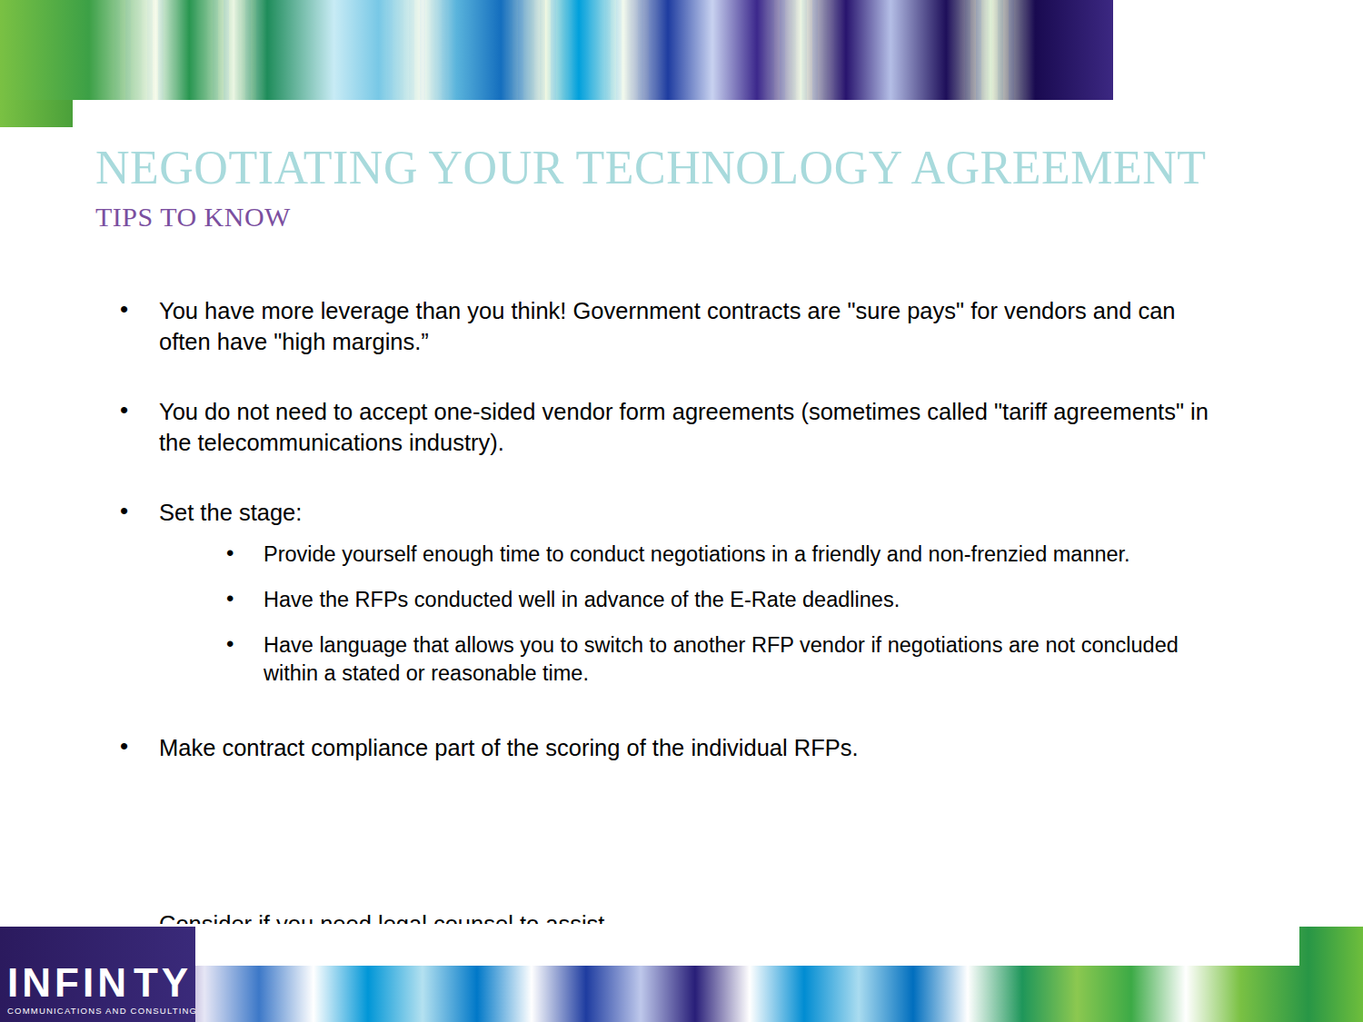NEGOTIATING YOUR TECHNOLOGY AGREEMENT
TIPS TO KNOW
You have more leverage than you think! Government contracts are "sure pays" for vendors and can often have "high margins.”
You do not need to accept one-sided vendor form agreements (sometimes called "tariff agreements" in the telecommunications industry).
Set the stage:
Provide yourself enough time to conduct negotiations in a friendly and non-frenzied manner.
Have the RFPs conducted well in advance of the E-Rate deadlines.
Have language that allows you to switch to another RFP vendor if negotiations are not concluded within a stated or reasonable time.
Make contract compliance part of the scoring of the individual RFPs.
Consider if you need legal counsel to assist.
INFIN TY
COMMUNICATIONS AND CONSULTING